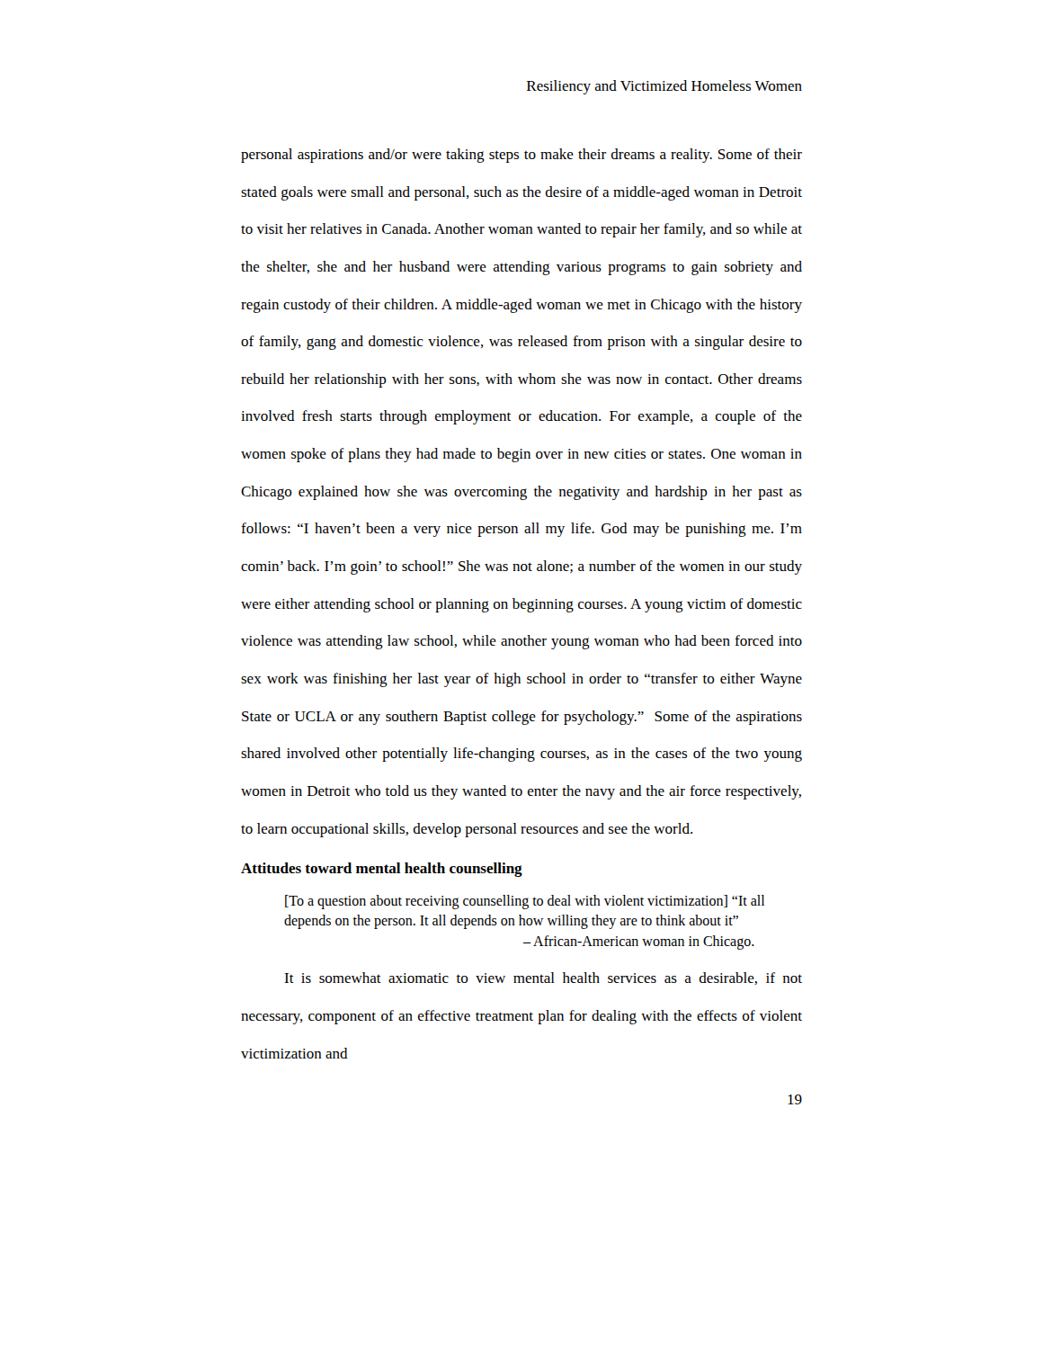Resiliency and Victimized Homeless Women
personal aspirations and/or were taking steps to make their dreams a reality. Some of their stated goals were small and personal, such as the desire of a middle-aged woman in Detroit to visit her relatives in Canada. Another woman wanted to repair her family, and so while at the shelter, she and her husband were attending various programs to gain sobriety and regain custody of their children. A middle-aged woman we met in Chicago with the history of family, gang and domestic violence, was released from prison with a singular desire to rebuild her relationship with her sons, with whom she was now in contact. Other dreams involved fresh starts through employment or education. For example, a couple of the women spoke of plans they had made to begin over in new cities or states. One woman in Chicago explained how she was overcoming the negativity and hardship in her past as follows: “I haven’t been a very nice person all my life. God may be punishing me. I’m comin’ back. I’m goin’ to school!” She was not alone; a number of the women in our study were either attending school or planning on beginning courses. A young victim of domestic violence was attending law school, while another young woman who had been forced into sex work was finishing her last year of high school in order to “transfer to either Wayne State or UCLA or any southern Baptist college for psychology.” Some of the aspirations shared involved other potentially life-changing courses, as in the cases of the two young women in Detroit who told us they wanted to enter the navy and the air force respectively, to learn occupational skills, develop personal resources and see the world.
Attitudes toward mental health counselling
[To a question about receiving counselling to deal with violent victimization] “It all depends on the person. It all depends on how willing they are to think about it” – African-American woman in Chicago.
It is somewhat axiomatic to view mental health services as a desirable, if not necessary, component of an effective treatment plan for dealing with the effects of violent victimization and
19